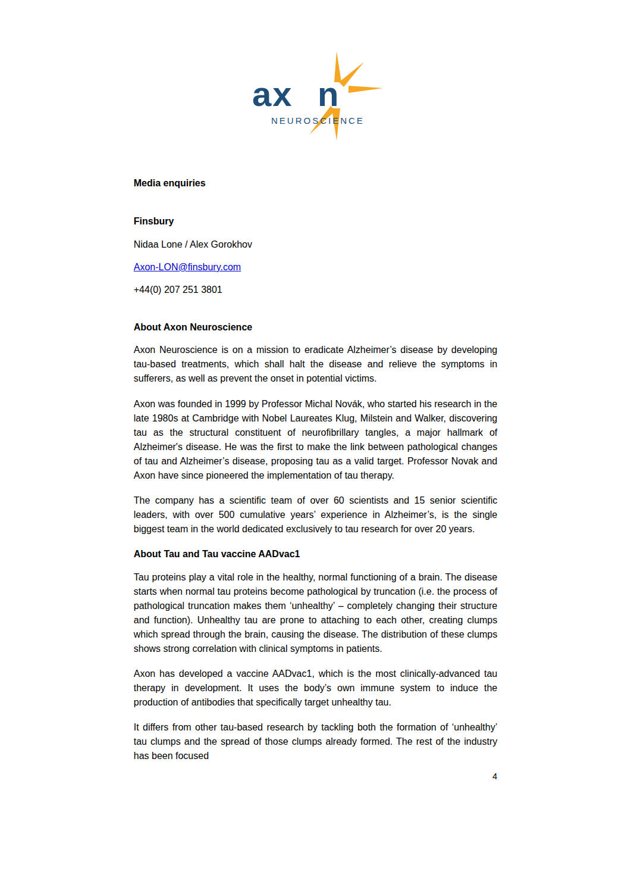ax n NEUROSCIENCE
Media enquiries
Finsbury
Nidaa Lone / Alex Gorokhov
Axon-LON@finsbury.com
+44(0) 207 251 3801
About Axon Neuroscience
Axon Neuroscience is on a mission to eradicate Alzheimer’s disease by developing tau-based treatments, which shall halt the disease and relieve the symptoms in sufferers, as well as prevent the onset in potential victims.
Axon was founded in 1999 by Professor Michal Novák, who started his research in the late 1980s at Cambridge with Nobel Laureates Klug, Milstein and Walker, discovering tau as the structural constituent of neurofibrillary tangles, a major hallmark of Alzheimer's disease. He was the first to make the link between pathological changes of tau and Alzheimer’s disease, proposing tau as a valid target. Professor Novak and Axon have since pioneered the implementation of tau therapy.
The company has a scientific team of over 60 scientists and 15 senior scientific leaders, with over 500 cumulative years’ experience in Alzheimer’s, is the single biggest team in the world dedicated exclusively to tau research for over 20 years.
About Tau and Tau vaccine AADvac1
Tau proteins play a vital role in the healthy, normal functioning of a brain. The disease starts when normal tau proteins become pathological by truncation (i.e. the process of pathological truncation makes them ‘unhealthy’ – completely changing their structure and function). Unhealthy tau are prone to attaching to each other, creating clumps which spread through the brain, causing the disease. The distribution of these clumps shows strong correlation with clinical symptoms in patients.
Axon has developed a vaccine AADvac1, which is the most clinically-advanced tau therapy in development. It uses the body’s own immune system to induce the production of antibodies that specifically target unhealthy tau.
It differs from other tau-based research by tackling both the formation of ‘unhealthy’ tau clumps and the spread of those clumps already formed. The rest of the industry has been focused
4